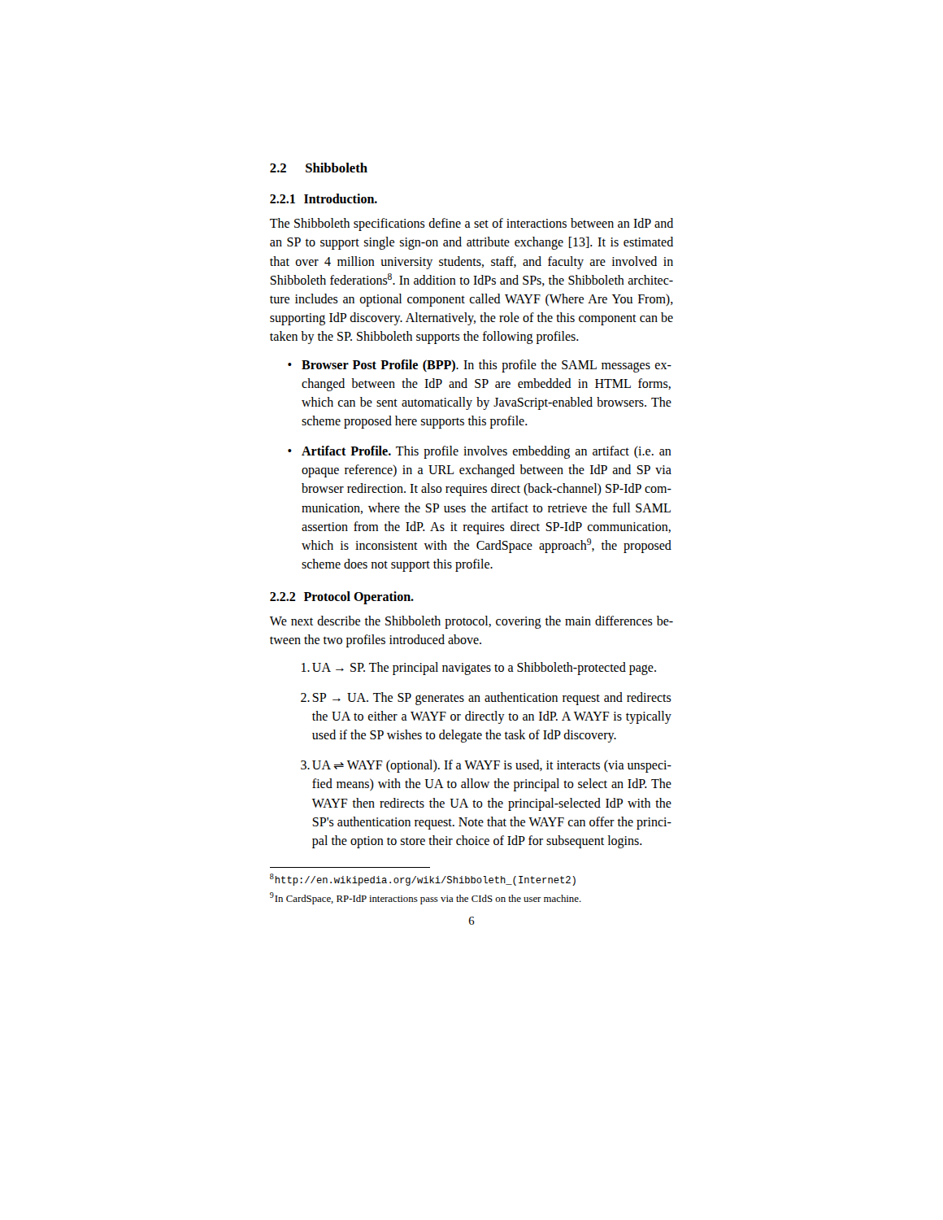2.2 Shibboleth
2.2.1 Introduction.
The Shibboleth specifications define a set of interactions between an IdP and an SP to support single sign-on and attribute exchange [13]. It is estimated that over 4 million university students, staff, and faculty are involved in Shibboleth federations8. In addition to IdPs and SPs, the Shibboleth architecture includes an optional component called WAYF (Where Are You From), supporting IdP discovery. Alternatively, the role of the this component can be taken by the SP. Shibboleth supports the following profiles.
Browser Post Profile (BPP). In this profile the SAML messages exchanged between the IdP and SP are embedded in HTML forms, which can be sent automatically by JavaScript-enabled browsers. The scheme proposed here supports this profile.
Artifact Profile. This profile involves embedding an artifact (i.e. an opaque reference) in a URL exchanged between the IdP and SP via browser redirection. It also requires direct (back-channel) SP-IdP communication, where the SP uses the artifact to retrieve the full SAML assertion from the IdP. As it requires direct SP-IdP communication, which is inconsistent with the CardSpace approach9, the proposed scheme does not support this profile.
2.2.2 Protocol Operation.
We next describe the Shibboleth protocol, covering the main differences between the two profiles introduced above.
UA → SP. The principal navigates to a Shibboleth-protected page.
SP → UA. The SP generates an authentication request and redirects the UA to either a WAYF or directly to an IdP. A WAYF is typically used if the SP wishes to delegate the task of IdP discovery.
UA ⇌ WAYF (optional). If a WAYF is used, it interacts (via unspecified means) with the UA to allow the principal to select an IdP. The WAYF then redirects the UA to the principal-selected IdP with the SP's authentication request. Note that the WAYF can offer the principal the option to store their choice of IdP for subsequent logins.
8 http://en.wikipedia.org/wiki/Shibboleth_(Internet2)
9 In CardSpace, RP-IdP interactions pass via the CIdS on the user machine.
6